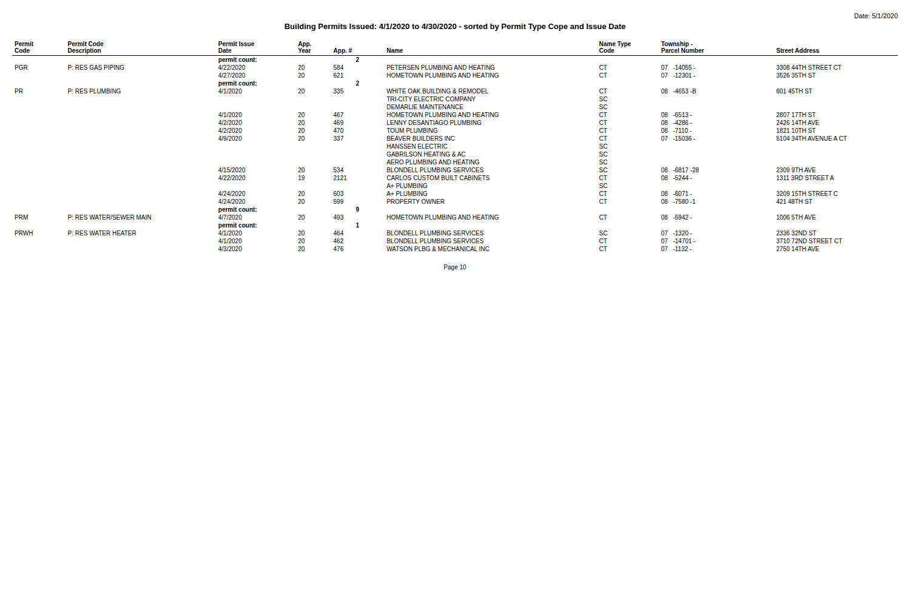Date: 5/1/2020
Building Permits Issued: 4/1/2020 to 4/30/2020 - sorted by Permit Type Cope and Issue Date
| Permit Code | Permit Code Description | Permit Issue Date | App. Year | App. # | Name | Name Type Code | Township - Parcel Number | Street Address |
| --- | --- | --- | --- | --- | --- | --- | --- | --- |
| | | permit count: | | 2 | | | | |
| PGR | P: RES GAS PIPING | 4/22/2020 | 20 | 584 | PETERSEN PLUMBING AND HEATING | CT | 07 -14055 - | 3308 44TH STREET CT |
| | | 4/27/2020 | 20 | 621 | HOMETOWN PLUMBING AND HEATING | CT | 07 -12301 - | 3526 35TH ST |
| | | permit count: | | 2 | | | | |
| PR | P: RES PLUMBING | 4/1/2020 | 20 | 335 | WHITE OAK BUILDING & REMODEL | CT | 08 -4653 -B | 601 45TH ST |
| | | | | | TRI-CITY ELECTRIC COMPANY | SC | | |
| | | | | | DEMARLIE MAINTENANCE | SC | | |
| | | 4/1/2020 | 20 | 467 | HOMETOWN PLUMBING AND HEATING | CT | 08 -6513 - | 2807 17TH ST |
| | | 4/2/2020 | 20 | 469 | LENNY DESANTIAGO PLUMBING | CT | 08 -4286 - | 2426 14TH AVE |
| | | 4/2/2020 | 20 | 470 | TOUM PLUMBING | CT | 08 -7110 - | 1821 10TH ST |
| | | 4/9/2020 | 20 | 337 | BEAVER BUILDERS INC | CT | 07 -15036 - | 5104 34TH AVENUE A CT |
| | | | | | HANSSEN ELECTRIC | SC | | |
| | | | | | GABRILSON HEATING & AC | SC | | |
| | | | | | AERO PLUMBING AND HEATING | SC | | |
| | | 4/15/2020 | 20 | 534 | BLONDELL PLUMBING SERVICES | SC | 08 -6817 -28 | 2309 9TH AVE |
| | | 4/22/2020 | 19 | 2121 | CARLOS CUSTOM BUILT CABINETS | CT | 08 -5244 - | 1311 3RD STREET A |
| | | | | | A+ PLUMBING | SC | | |
| | | 4/24/2020 | 20 | 603 | A+ PLUMBING | CT | 08 -6071 - | 3209 15TH STREET C |
| | | 4/24/2020 | 20 | 599 | PROPERTY OWNER | CT | 08 -7580 -1 | 421 48TH ST |
| | | permit count: | | 9 | | | | |
| PRM | P: RES WATER/SEWER MAIN | 4/7/2020 | 20 | 493 | HOMETOWN PLUMBING AND HEATING | CT | 08 -5942 - | 1006 5TH AVE |
| | | permit count: | | 1 | | | | |
| PRWH | P: RES WATER HEATER | 4/1/2020 | 20 | 464 | BLONDELL PLUMBING SERVICES | SC | 07 -1320 - | 2336 32ND ST |
| | | 4/1/2020 | 20 | 462 | BLONDELL PLUMBING SERVICES | CT | 07 -14701 - | 3710 72ND STREET CT |
| | | 4/3/2020 | 20 | 476 | WATSON PLBG & MECHANICAL INC | CT | 07 -1132 - | 2750 14TH AVE |
Page 10